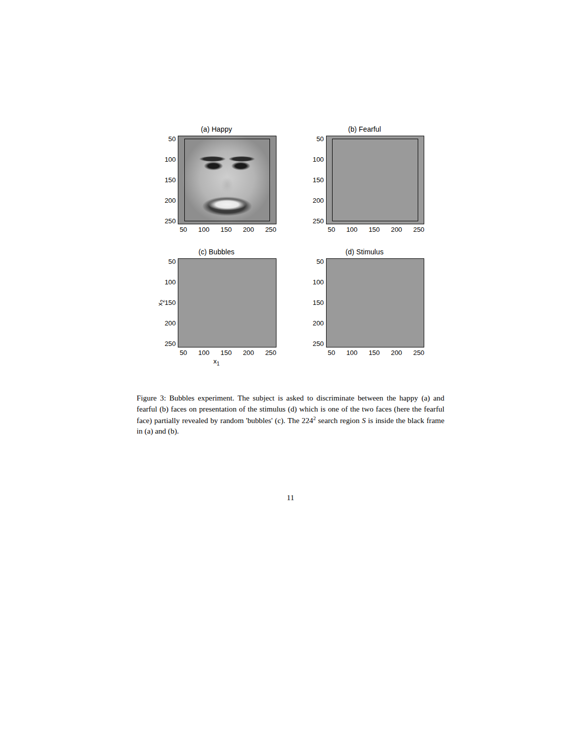(a) Happy
50
100
150
200
250
50100150200250
(b) Fearful
50
100
150
200
250
50100150200250
(c) Bubbles
x2
50
100
150
200
250
50100150200250
x1
(d) Stimulus
50
100
150
200
250
50100150200250
Figure 3: Bubbles experiment. The subject is asked to discriminate between the happy (a) and fearful (b) faces on presentation of the stimulus (d) which is one of the two faces (here the fearful face) partially revealed by random 'bubbles' (c). The 2242 search region S is inside the black frame in (a) and (b).
11